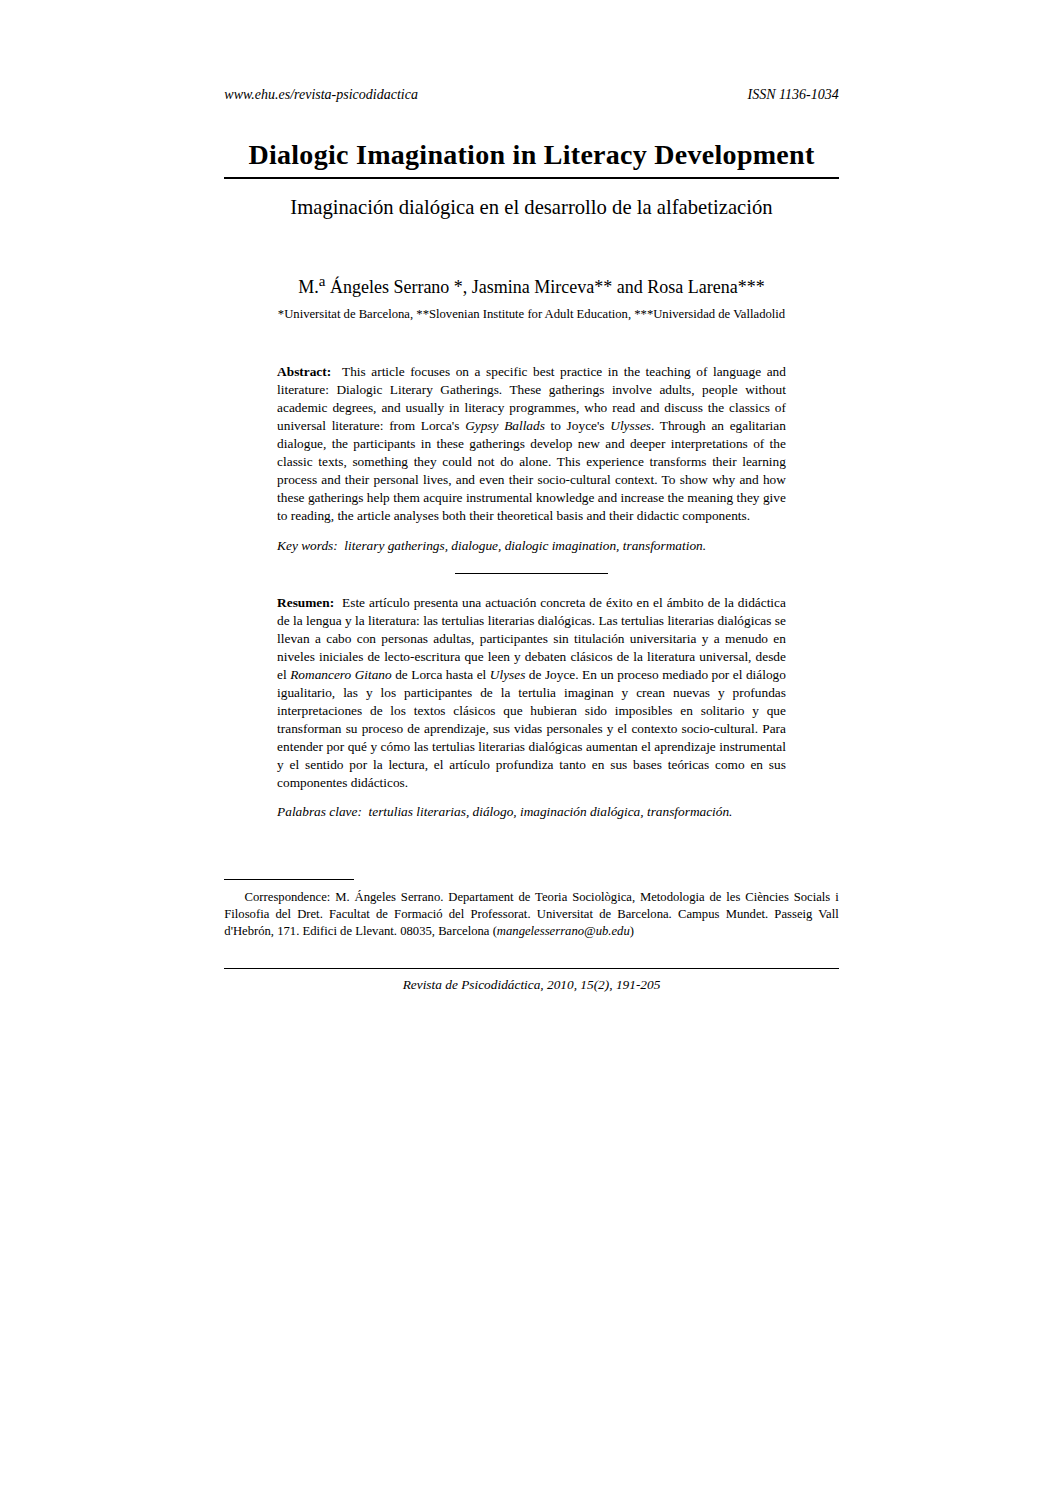www.ehu.es/revista-psicodidactica ISSN 1136-1034
Dialogic Imagination in Literacy Development
Imaginación dialógica en el desarrollo de la alfabetización
M.a Ángeles Serrano *, Jasmina Mirceva** and Rosa Larena***
*Universitat de Barcelona, **Slovenian Institute for Adult Education, ***Universidad de Valladolid
Abstract: This article focuses on a specific best practice in the teaching of language and literature: Dialogic Literary Gatherings. These gatherings involve adults, people without academic degrees, and usually in literacy programmes, who read and discuss the classics of universal literature: from Lorca's Gypsy Ballads to Joyce's Ulysses. Through an egalitarian dialogue, the participants in these gatherings develop new and deeper interpretations of the classic texts, something they could not do alone. This experience transforms their learning process and their personal lives, and even their socio-cultural context. To show why and how these gatherings help them acquire instrumental knowledge and increase the meaning they give to reading, the article analyses both their theoretical basis and their didactic components.
Key words: literary gatherings, dialogue, dialogic imagination, transformation.
Resumen: Este artículo presenta una actuación concreta de éxito en el ámbito de la didáctica de la lengua y la literatura: las tertulias literarias dialógicas. Las tertulias literarias dialógicas se llevan a cabo con personas adultas, participantes sin titulación universitaria y a menudo en niveles iniciales de lecto-escritura que leen y debaten clásicos de la literatura universal, desde el Romancero Gitano de Lorca hasta el Ulyses de Joyce. En un proceso mediado por el diálogo igualitario, las y los participantes de la tertulia imaginan y crean nuevas y profundas interpretaciones de los textos clásicos que hubieran sido imposibles en solitario y que transforman su proceso de aprendizaje, sus vidas personales y el contexto socio-cultural. Para entender por qué y cómo las tertulias literarias dialógicas aumentan el aprendizaje instrumental y el sentido por la lectura, el artículo profundiza tanto en sus bases teóricas como en sus componentes didácticos.
Palabras clave: tertulias literarias, diálogo, imaginación dialógica, transformación.
Correspondence: M. Ángeles Serrano. Departament de Teoria Sociològica, Metodologia de les Ciències Socials i Filosofia del Dret. Facultat de Formació del Professorat. Universitat de Barcelona. Campus Mundet. Passeig Vall d'Hebrón, 171. Edifici de Llevant. 08035, Barcelona (mangelesserrano@ub.edu)
Revista de Psicodidáctica, 2010, 15(2), 191-205